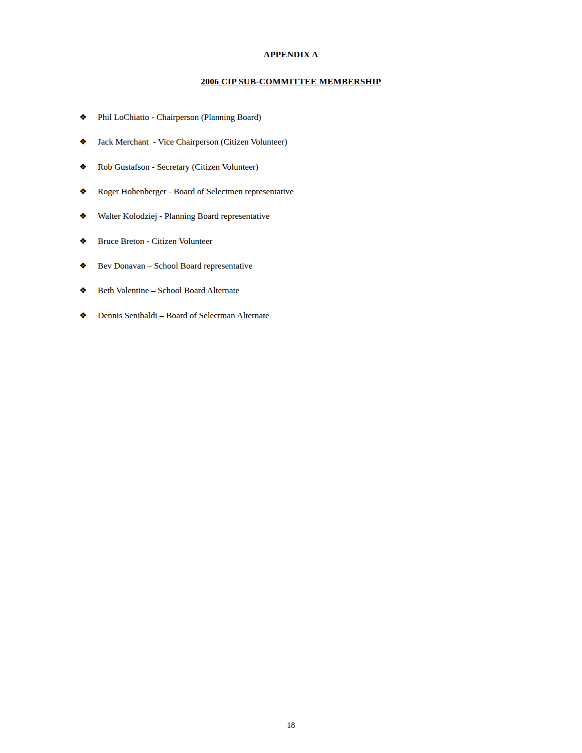APPENDIX A
2006 CIP SUB-COMMITTEE MEMBERSHIP
Phil LoChiatto - Chairperson (Planning Board)
Jack Merchant - Vice Chairperson (Citizen Volunteer)
Rob Gustafson - Secretary (Citizen Volunteer)
Roger Hohenberger - Board of Selectmen representative
Walter Kolodziej - Planning Board representative
Bruce Breton - Citizen Volunteer
Bev Donavan – School Board representative
Beth Valentine – School Board Alternate
Dennis Senibaldi – Board of Selectman Alternate
18